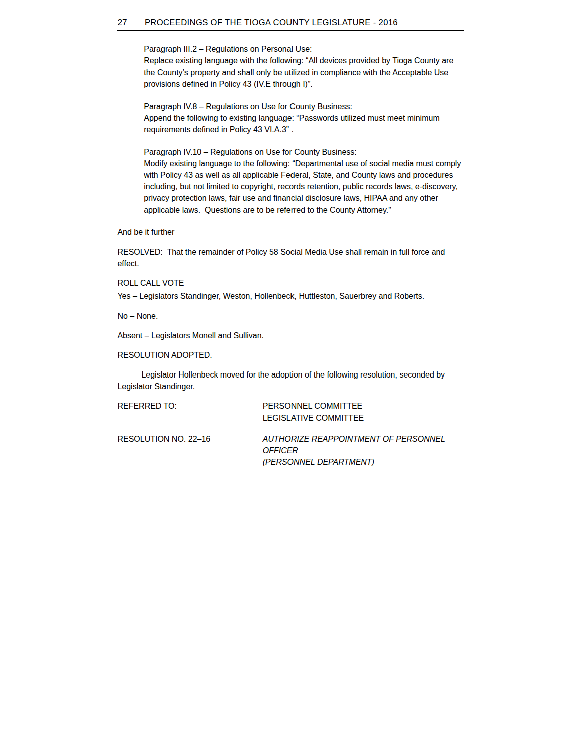27 PROCEEDINGS OF THE TIOGA COUNTY LEGISLATURE - 2016
Paragraph III.2 – Regulations on Personal Use:
Replace existing language with the following: “All devices provided by Tioga County are the County’s property and shall only be utilized in compliance with the Acceptable Use provisions defined in Policy 43 (IV.E through I)”.
Paragraph IV.8 – Regulations on Use for County Business:
Append the following to existing language: “Passwords utilized must meet minimum requirements defined in Policy 43 VI.A.3” .
Paragraph IV.10 – Regulations on Use for County Business:
Modify existing language to the following: “Departmental use of social media must comply with Policy 43 as well as all applicable Federal, State, and County laws and procedures including, but not limited to copyright, records retention, public records laws, e-discovery, privacy protection laws, fair use and financial disclosure laws, HIPAA and any other applicable laws. Questions are to be referred to the County Attorney."
And be it further
RESOLVED: That the remainder of Policy 58 Social Media Use shall remain in full force and effect.
ROLL CALL VOTE
Yes – Legislators Standinger, Weston, Hollenbeck, Huttleston, Sauerbrey and Roberts.
No – None.
Absent – Legislators Monell and Sullivan.
RESOLUTION ADOPTED.
Legislator Hollenbeck moved for the adoption of the following resolution, seconded by Legislator Standinger.
| REFERRED TO: | PERSONNEL COMMITTEE LEGISLATIVE COMMITTEE |
| RESOLUTION NO. 22–16 | AUTHORIZE REAPPOINTMENT OF PERSONNEL OFFICER (PERSONNEL DEPARTMENT) |